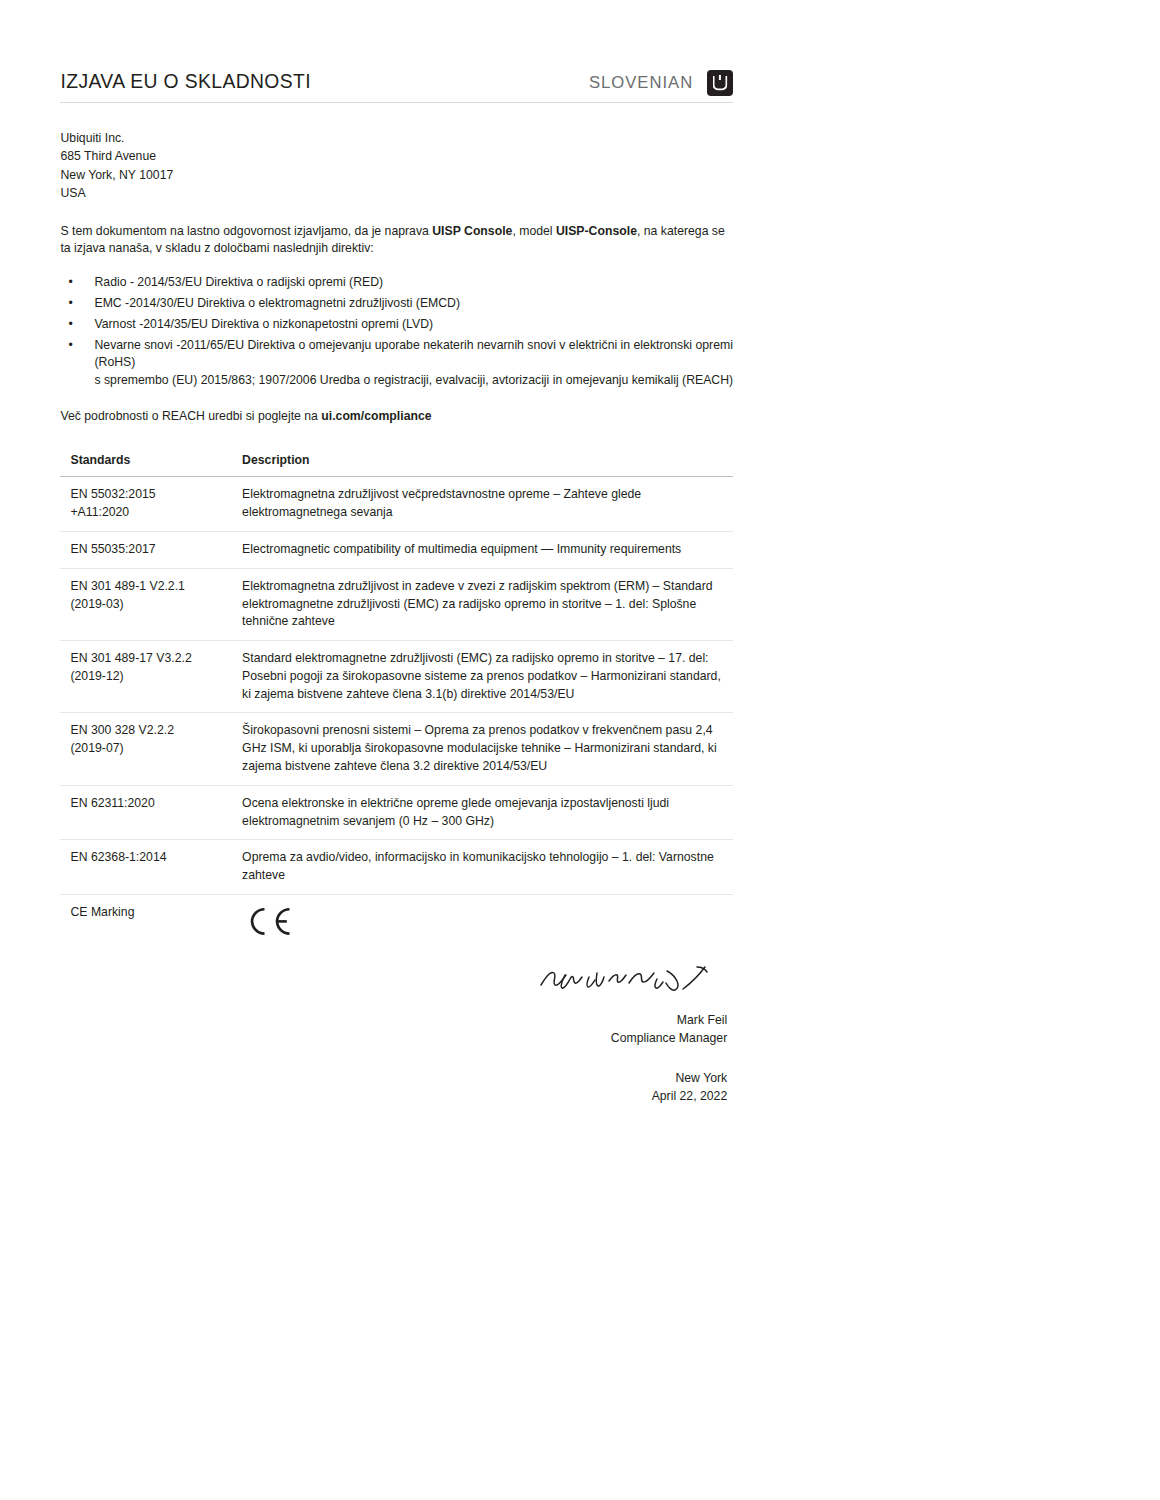IZJAVA EU O SKLADNOSTI
SLOVENIAN
Ubiquiti Inc.
685 Third Avenue
New York, NY 10017
USA
S tem dokumentom na lastno odgovornost izjavljamo, da je naprava UISP Console, model UISP-Console, na katerega se ta izjava nanaša, v skladu z določbami naslednjih direktiv:
Radio - 2014/53/EU Direktiva o radijski opremi (RED)
EMC -2014/30/EU Direktiva o elektromagnetni združljivosti (EMCD)
Varnost -2014/35/EU Direktiva o nizkonapetostni opremi (LVD)
Nevarne snovi -2011/65/EU Direktiva o omejevanju uporabe nekaterih nevarnih snovi v električni in elektronski opremi (RoHS) s spremembo (EU) 2015/863; 1907/2006 Uredba o registraciji, evalvaciji, avtorizaciji in omejevanju kemikalij (REACH)
Več podrobnosti o REACH uredbi si poglejte na ui.com/compliance
| Standards | Description |
| --- | --- |
| EN 55032:2015 +A11:2020 | Elektromagnetna združljivost večpredstavnostne opreme – Zahteve glede elektromagnetnega sevanja |
| EN 55035:2017 | Electromagnetic compatibility of multimedia equipment — Immunity requirements |
| EN 301 489‑1 V2.2.1 (2019‑03) | Elektromagnetna združljivost in zadeve v zvezi z radijskim spektrom (ERM) – Standard elektromagnetne združljivosti (EMC) za radijsko opremo in storitve – 1. del: Splošne tehnične zahteve |
| EN 301 489‑17 V3.2.2 (2019‑12) | Standard elektromagnetne združljivosti (EMC) za radijsko opremo in storitve – 17. del: Posebni pogoji za širokopasovne sisteme za prenos podatkov – Harmonizirani standard, ki zajema bistvene zahteve člena 3.1(b) direktive 2014/53/EU |
| EN 300 328 V2.2.2 (2019‑07) | Širokopasovni prenosni sistemi – Oprema za prenos podatkov v frekvenčnem pasu 2,4 GHz ISM, ki uporablja širokopasovne modulacijske tehnike – Harmonizirani standard, ki zajema bistvene zahteve člena 3.2 direktive 2014/53/EU |
| EN 62311:2020 | Ocena elektronske in električne opreme glede omejevanja izpostavljenosti ljudi elektromagnetnim sevanjem (0 Hz – 300 GHz) |
| EN 62368‑1:2014 | Oprema za avdio/video, informacijsko in komunikacijsko tehnologijo – 1. del: Varnostne zahteve |
| CE Marking | |
Mark Feil
Compliance Manager
New York
April 22, 2022